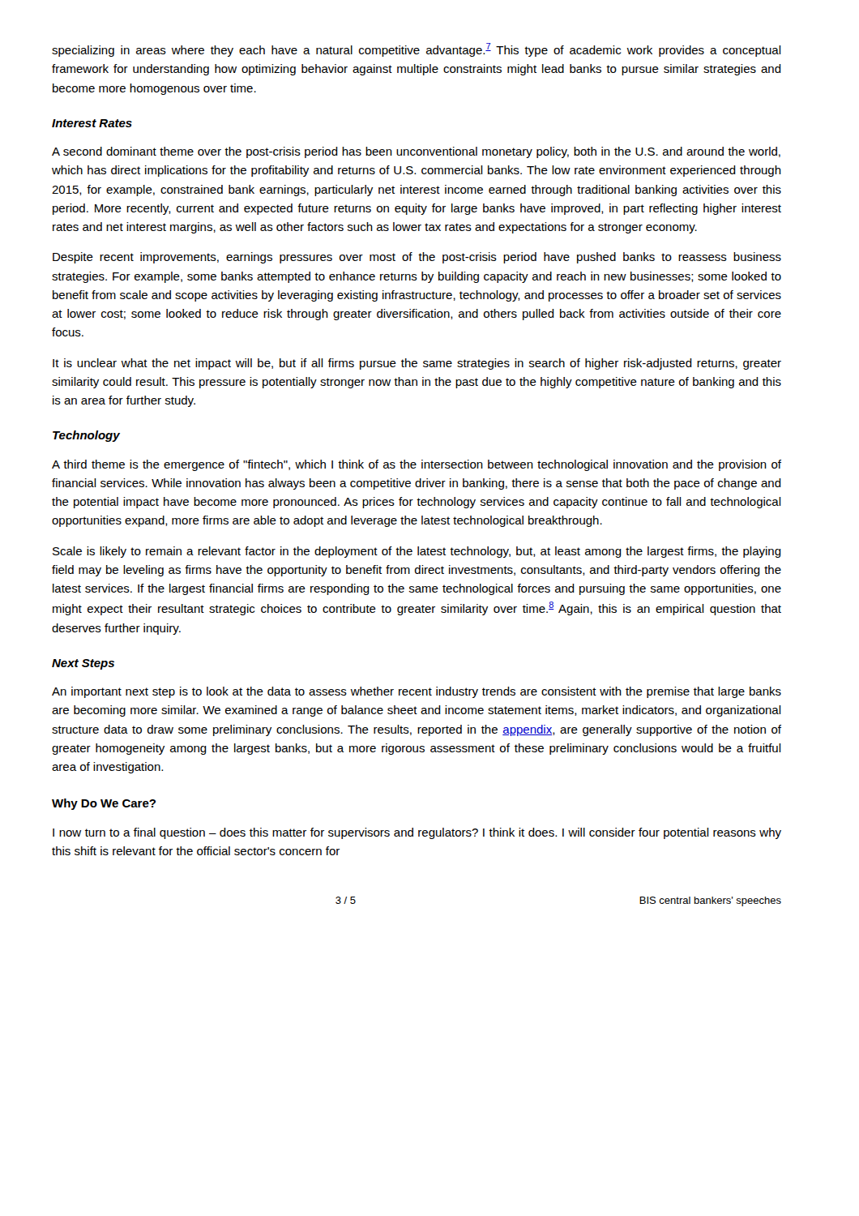specializing in areas where they each have a natural competitive advantage.7 This type of academic work provides a conceptual framework for understanding how optimizing behavior against multiple constraints might lead banks to pursue similar strategies and become more homogenous over time.
Interest Rates
A second dominant theme over the post-crisis period has been unconventional monetary policy, both in the U.S. and around the world, which has direct implications for the profitability and returns of U.S. commercial banks. The low rate environment experienced through 2015, for example, constrained bank earnings, particularly net interest income earned through traditional banking activities over this period. More recently, current and expected future returns on equity for large banks have improved, in part reflecting higher interest rates and net interest margins, as well as other factors such as lower tax rates and expectations for a stronger economy.
Despite recent improvements, earnings pressures over most of the post-crisis period have pushed banks to reassess business strategies. For example, some banks attempted to enhance returns by building capacity and reach in new businesses; some looked to benefit from scale and scope activities by leveraging existing infrastructure, technology, and processes to offer a broader set of services at lower cost; some looked to reduce risk through greater diversification, and others pulled back from activities outside of their core focus.
It is unclear what the net impact will be, but if all firms pursue the same strategies in search of higher risk-adjusted returns, greater similarity could result. This pressure is potentially stronger now than in the past due to the highly competitive nature of banking and this is an area for further study.
Technology
A third theme is the emergence of "fintech", which I think of as the intersection between technological innovation and the provision of financial services. While innovation has always been a competitive driver in banking, there is a sense that both the pace of change and the potential impact have become more pronounced. As prices for technology services and capacity continue to fall and technological opportunities expand, more firms are able to adopt and leverage the latest technological breakthrough.
Scale is likely to remain a relevant factor in the deployment of the latest technology, but, at least among the largest firms, the playing field may be leveling as firms have the opportunity to benefit from direct investments, consultants, and third-party vendors offering the latest services. If the largest financial firms are responding to the same technological forces and pursuing the same opportunities, one might expect their resultant strategic choices to contribute to greater similarity over time.8 Again, this is an empirical question that deserves further inquiry.
Next Steps
An important next step is to look at the data to assess whether recent industry trends are consistent with the premise that large banks are becoming more similar. We examined a range of balance sheet and income statement items, market indicators, and organizational structure data to draw some preliminary conclusions. The results, reported in the appendix, are generally supportive of the notion of greater homogeneity among the largest banks, but a more rigorous assessment of these preliminary conclusions would be a fruitful area of investigation.
Why Do We Care?
I now turn to a final question – does this matter for supervisors and regulators? I think it does. I will consider four potential reasons why this shift is relevant for the official sector's concern for
3 / 5 BIS central bankers' speeches